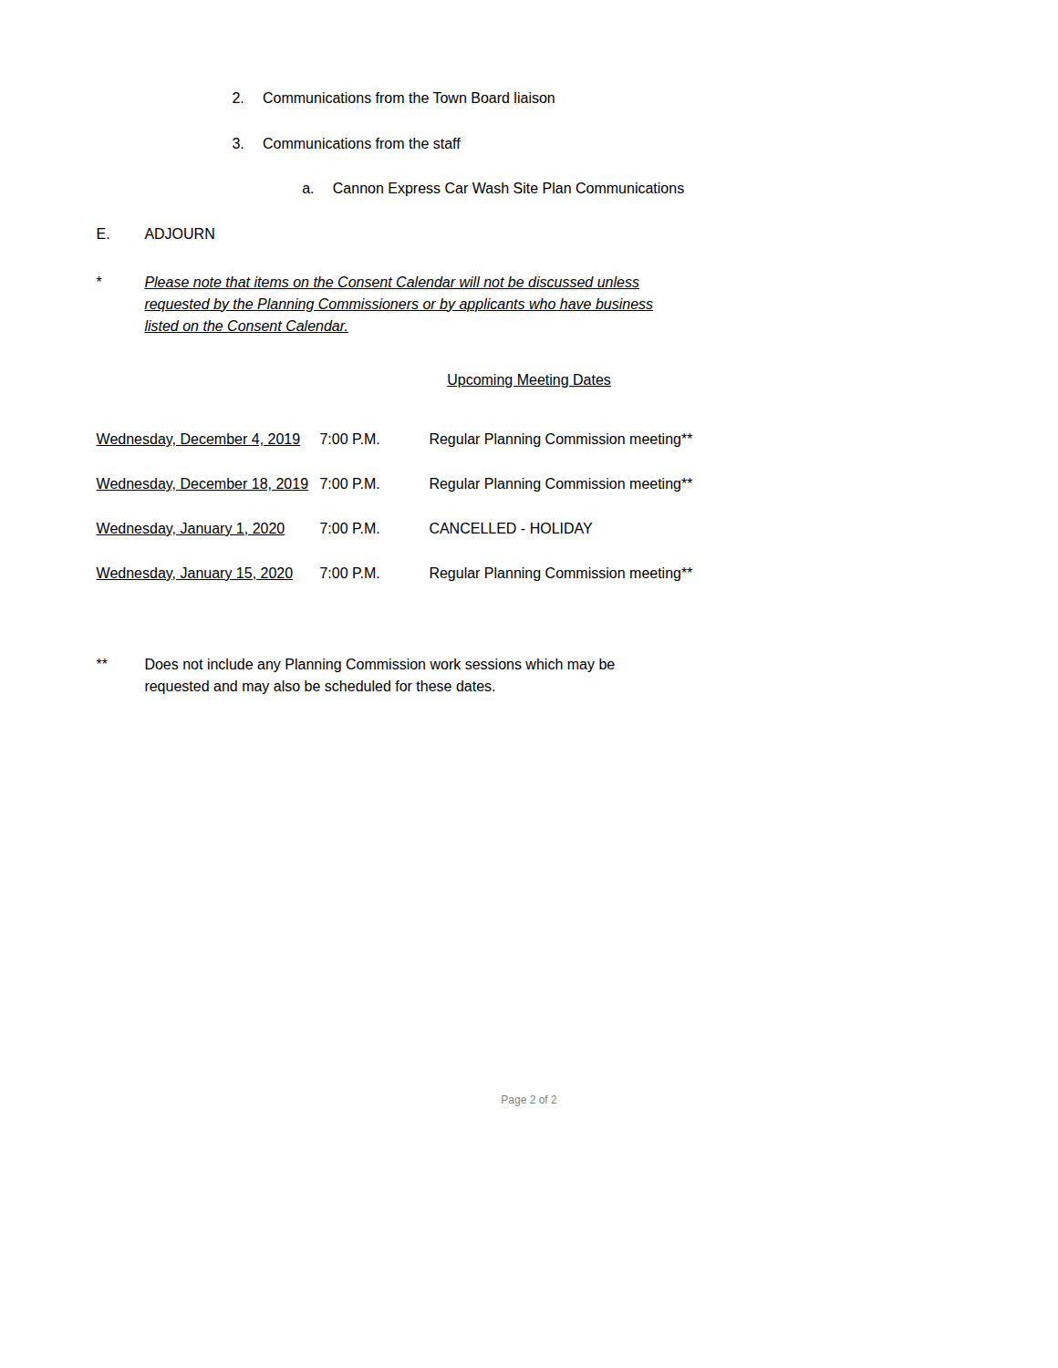2. Communications from the Town Board liaison
3. Communications from the staff
a. Cannon Express Car Wash Site Plan Communications
E. ADJOURN
* Please note that items on the Consent Calendar will not be discussed unless requested by the Planning Commissioners or by applicants who have business listed on the Consent Calendar.
Upcoming Meeting Dates
| Wednesday, December 4, 2019 | 7:00 P.M. | Regular Planning Commission meeting** |
| Wednesday, December 18, 2019 | 7:00 P.M. | Regular Planning Commission meeting** |
| Wednesday, January 1, 2020 | 7:00 P.M. | CANCELLED - HOLIDAY |
| Wednesday, January 15, 2020 | 7:00 P.M. | Regular Planning Commission meeting** |
** Does not include any Planning Commission work sessions which may be requested and may also be scheduled for these dates.
Page 2 of 2